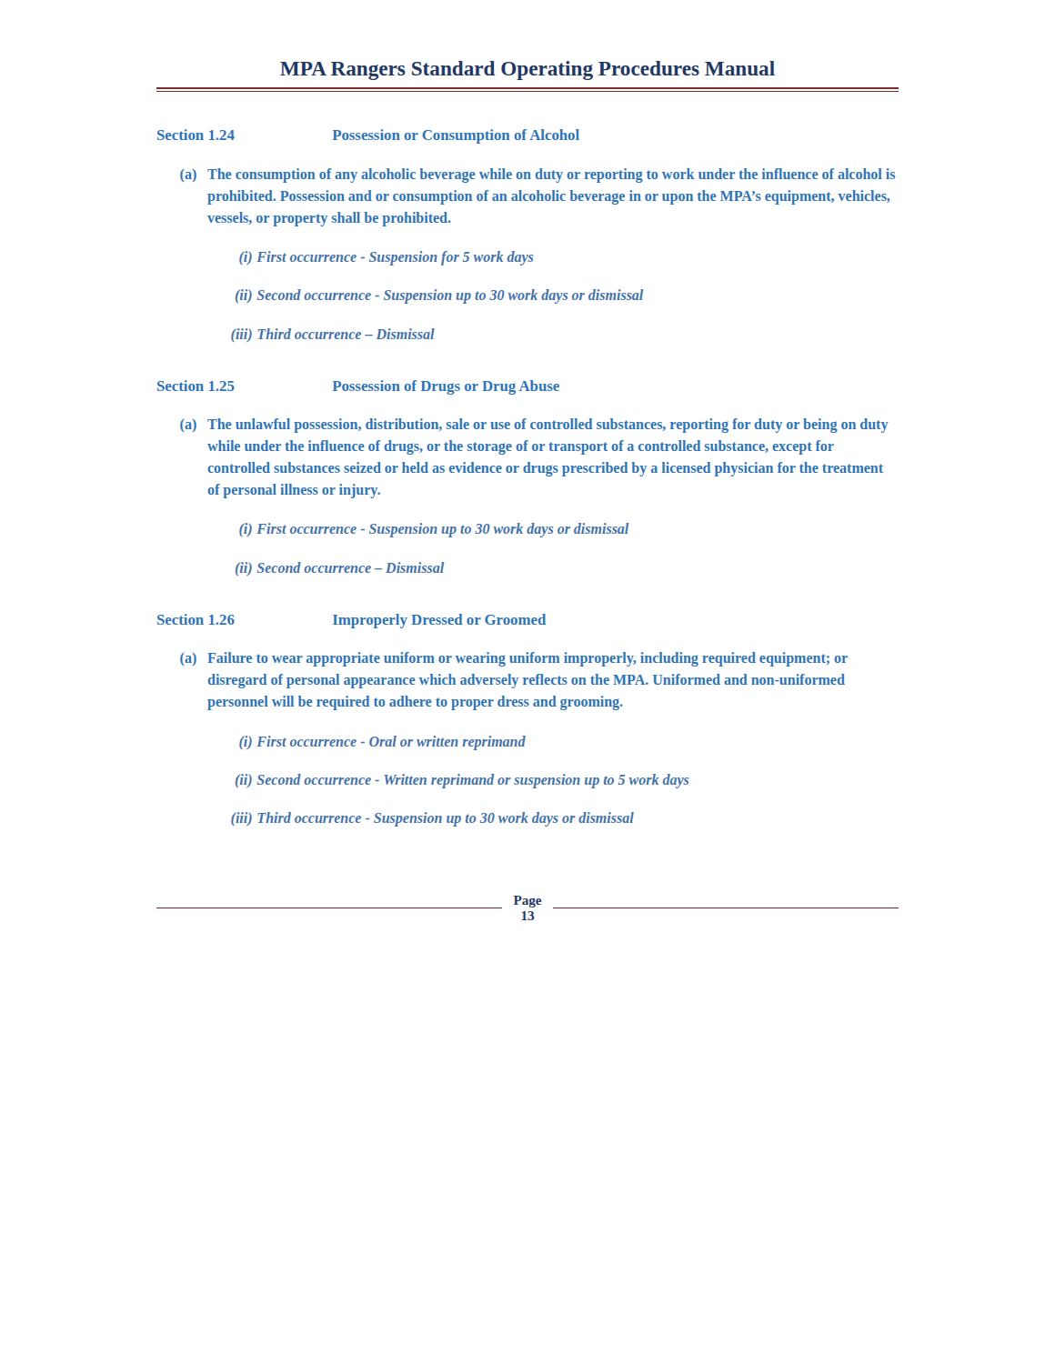MPA Rangers Standard Operating Procedures Manual
Section 1.24 Possession or Consumption of Alcohol
(a) The consumption of any alcoholic beverage while on duty or reporting to work under the influence of alcohol is prohibited. Possession and or consumption of an alcoholic beverage in or upon the MPA’s equipment, vehicles, vessels, or property shall be prohibited.
(i) First occurrence - Suspension for 5 work days
(ii) Second occurrence - Suspension up to 30 work days or dismissal
(iii) Third occurrence – Dismissal
Section 1.25 Possession of Drugs or Drug Abuse
(a) The unlawful possession, distribution, sale or use of controlled substances, reporting for duty or being on duty while under the influence of drugs, or the storage of or transport of a controlled substance, except for controlled substances seized or held as evidence or drugs prescribed by a licensed physician for the treatment of personal illness or injury.
(i) First occurrence - Suspension up to 30 work days or dismissal
(ii) Second occurrence – Dismissal
Section 1.26 Improperly Dressed or Groomed
(a) Failure to wear appropriate uniform or wearing uniform improperly, including required equipment; or disregard of personal appearance which adversely reflects on the MPA. Uniformed and non-uniformed personnel will be required to adhere to proper dress and grooming.
(i) First occurrence - Oral or written reprimand
(ii) Second occurrence - Written reprimand or suspension up to 5 work days
(iii) Third occurrence - Suspension up to 30 work days or dismissal
Page
13